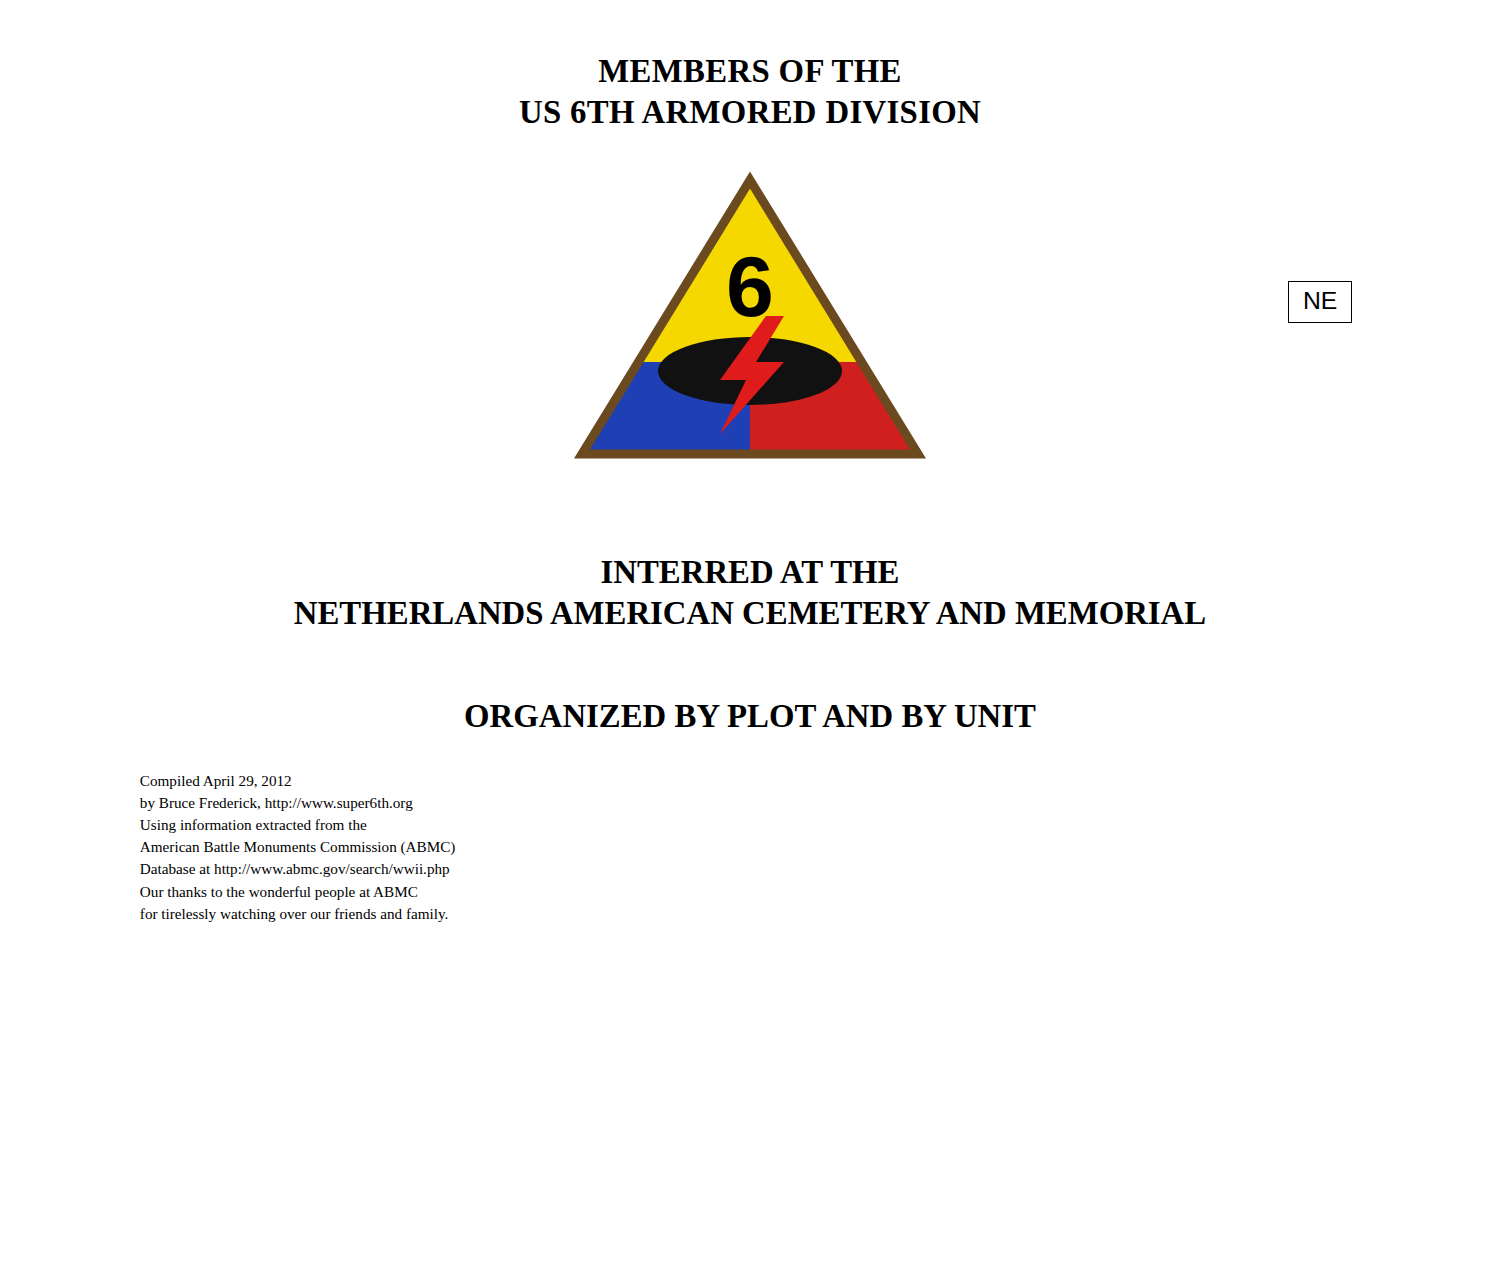MEMBERS OF THE US 6TH ARMORED DIVISION
NE
US 6th Armored Division insignia A triangular patch with a yellow upper third, blue lower-left, red lower-right, a black numeral 6, a black tank track and a red lightning bolt. 6
INTERRED AT THE NETHERLANDS AMERICAN CEMETERY AND MEMORIAL
ORGANIZED BY PLOT AND BY UNIT
Compiled April 29, 2012
by Bruce Frederick, http://www.super6th.org
Using information extracted from the
American Battle Monuments Commission (ABMC)
Database at http://www.abmc.gov/search/wwii.php
Our thanks to the wonderful people at ABMC
for tirelessly watching over our friends and family.